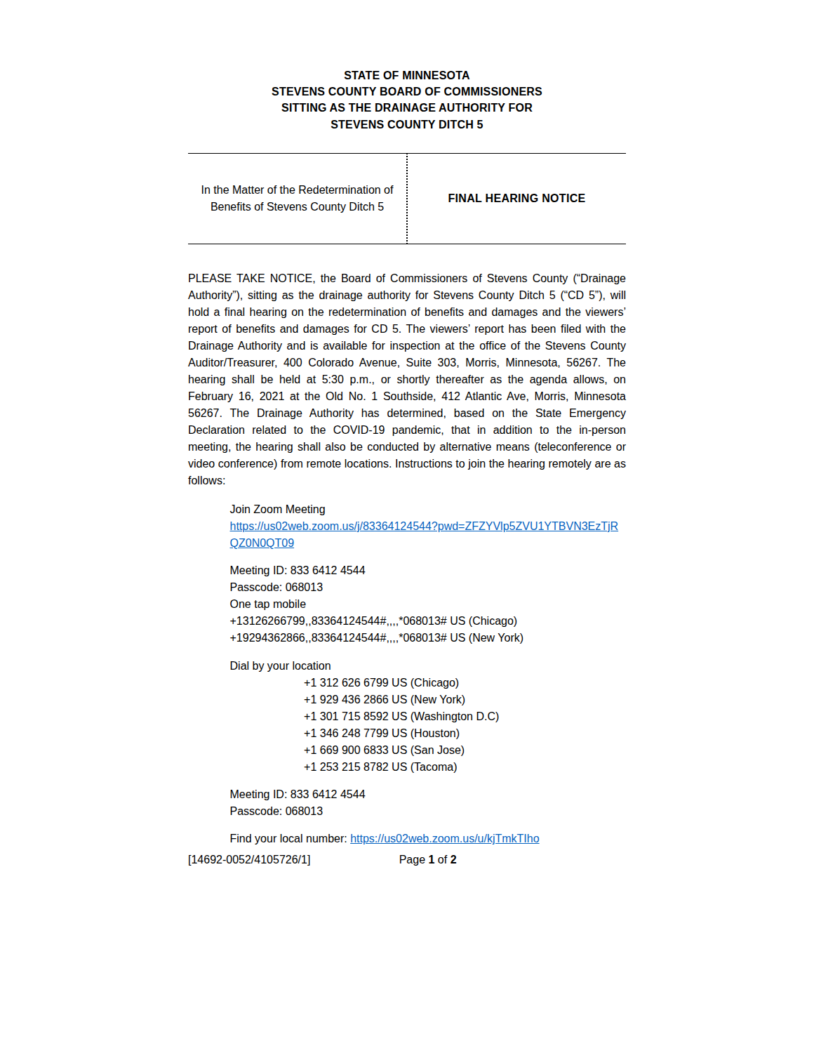STATE OF MINNESOTA
STEVENS COUNTY BOARD OF COMMISSIONERS
SITTING AS THE DRAINAGE AUTHORITY FOR
STEVENS COUNTY DITCH 5
| In the Matter of the Redetermination of Benefits of Stevens County Ditch 5 | FINAL HEARING NOTICE |
PLEASE TAKE NOTICE, the Board of Commissioners of Stevens County (“Drainage Authority”), sitting as the drainage authority for Stevens County Ditch 5 (“CD 5”), will hold a final hearing on the redetermination of benefits and damages and the viewers’ report of benefits and damages for CD 5. The viewers’ report has been filed with the Drainage Authority and is available for inspection at the office of the Stevens County Auditor/Treasurer, 400 Colorado Avenue, Suite 303, Morris, Minnesota, 56267. The hearing shall be held at 5:30 p.m., or shortly thereafter as the agenda allows, on February 16, 2021 at the Old No. 1 Southside, 412 Atlantic Ave, Morris, Minnesota 56267. The Drainage Authority has determined, based on the State Emergency Declaration related to the COVID-19 pandemic, that in addition to the in-person meeting, the hearing shall also be conducted by alternative means (teleconference or video conference) from remote locations. Instructions to join the hearing remotely are as follows:
Join Zoom Meeting
https://us02web.zoom.us/j/83364124544?pwd=ZFZYVlp5ZVU1YTBVN3EzTjRQZ0N0QT09
Meeting ID: 833 6412 4544
Passcode: 068013
One tap mobile
+13126266799,,83364124544#,,,,*068013# US (Chicago)
+19294362866,,83364124544#,,,,*068013# US (New York)
Dial by your location
+1 312 626 6799 US (Chicago)
+1 929 436 2866 US (New York)
+1 301 715 8592 US (Washington D.C)
+1 346 248 7799 US (Houston)
+1 669 900 6833 US (San Jose)
+1 253 215 8782 US (Tacoma)
Meeting ID: 833 6412 4544
Passcode: 068013
Find your local number: https://us02web.zoom.us/u/kjTmkTIho
[14692-0052/4105726/1] Page 1 of 2